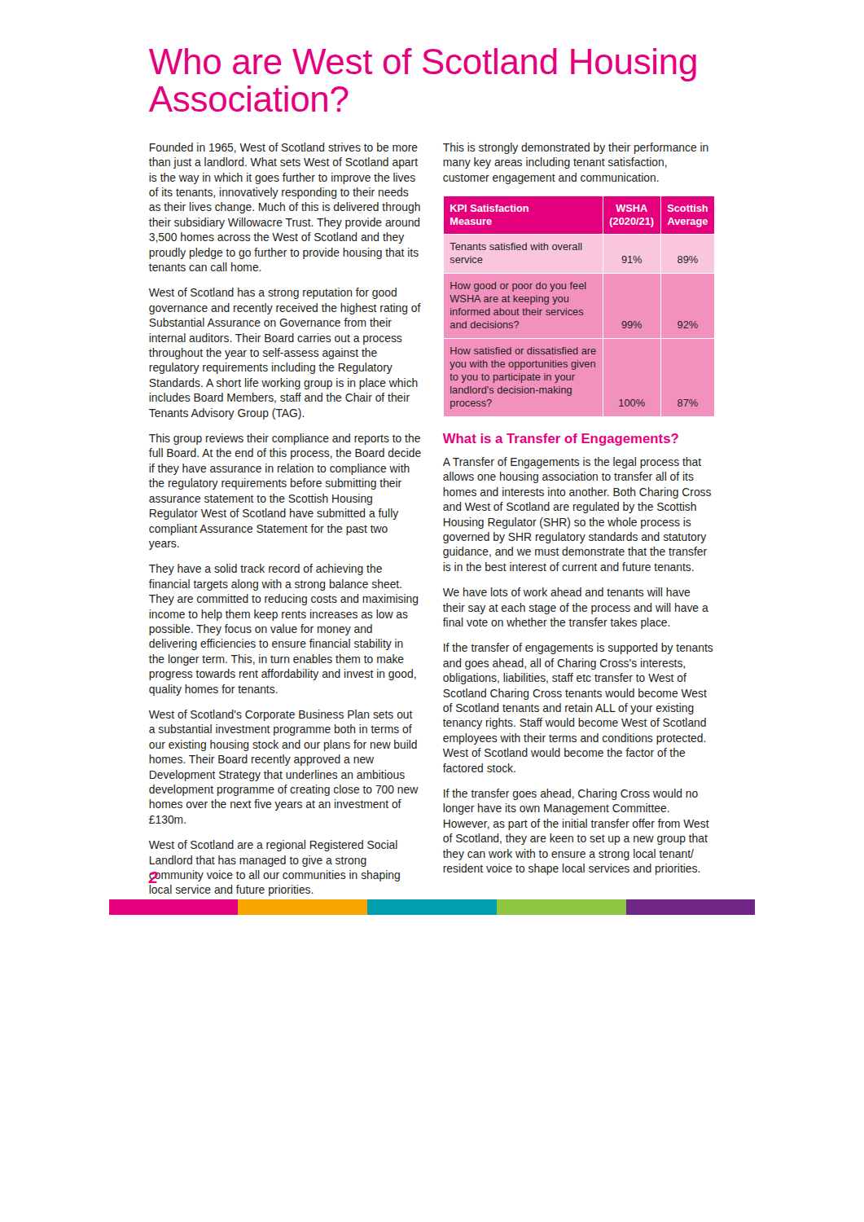Who are West of Scotland Housing Association?
Founded in 1965, West of Scotland strives to be more than just a landlord. What sets West of Scotland apart is the way in which it goes further to improve the lives of its tenants, innovatively responding to their needs as their lives change. Much of this is delivered through their subsidiary Willowacre Trust. They provide around 3,500 homes across the West of Scotland and they proudly pledge to go further to provide housing that its tenants can call home.
West of Scotland has a strong reputation for good governance and recently received the highest rating of Substantial Assurance on Governance from their internal auditors. Their Board carries out a process throughout the year to self-assess against the regulatory requirements including the Regulatory Standards. A short life working group is in place which includes Board Members, staff and the Chair of their Tenants Advisory Group (TAG).
This group reviews their compliance and reports to the full Board. At the end of this process, the Board decide if they have assurance in relation to compliance with the regulatory requirements before submitting their assurance statement to the Scottish Housing Regulator West of Scotland have submitted a fully compliant Assurance Statement for the past two years.
They have a solid track record of achieving the financial targets along with a strong balance sheet. They are committed to reducing costs and maximising income to help them keep rents increases as low as possible. They focus on value for money and delivering efficiencies to ensure financial stability in the longer term. This, in turn enables them to make progress towards rent affordability and invest in good, quality homes for tenants.
West of Scotland's Corporate Business Plan sets out a substantial investment programme both in terms of our existing housing stock and our plans for new build homes. Their Board recently approved a new Development Strategy that underlines an ambitious development programme of creating close to 700 new homes over the next five years at an investment of £130m.
West of Scotland are a regional Registered Social Landlord that has managed to give a strong community voice to all our communities in shaping local service and future priorities.
This is strongly demonstrated by their performance in many key areas including tenant satisfaction, customer engagement and communication.
| KPI Satisfaction Measure | WSHA (2020/21) | Scottish Average |
| --- | --- | --- |
| Tenants satisfied with overall service | 91% | 89% |
| How good or poor do you feel WSHA are at keeping you informed about their services and decisions? | 99% | 92% |
| How satisfied or dissatisfied are you with the opportunities given to you to participate in your landlord's decision-making process? | 100% | 87% |
What is a Transfer of Engagements?
A Transfer of Engagements is the legal process that allows one housing association to transfer all of its homes and interests into another. Both Charing Cross and West of Scotland are regulated by the Scottish Housing Regulator (SHR) so the whole process is governed by SHR regulatory standards and statutory guidance, and we must demonstrate that the transfer is in the best interest of current and future tenants.
We have lots of work ahead and tenants will have their say at each stage of the process and will have a final vote on whether the transfer takes place.
If the transfer of engagements is supported by tenants and goes ahead, all of Charing Cross's interests, obligations, liabilities, staff etc transfer to West of Scotland Charing Cross tenants would become West of Scotland tenants and retain ALL of your existing tenancy rights. Staff would become West of Scotland employees with their terms and conditions protected. West of Scotland would become the factor of the factored stock.
If the transfer goes ahead, Charing Cross would no longer have its own Management Committee. However, as part of the initial transfer offer from West of Scotland, they are keen to set up a new group that they can work with to ensure a strong local tenant/ resident voice to shape local services and priorities.
2